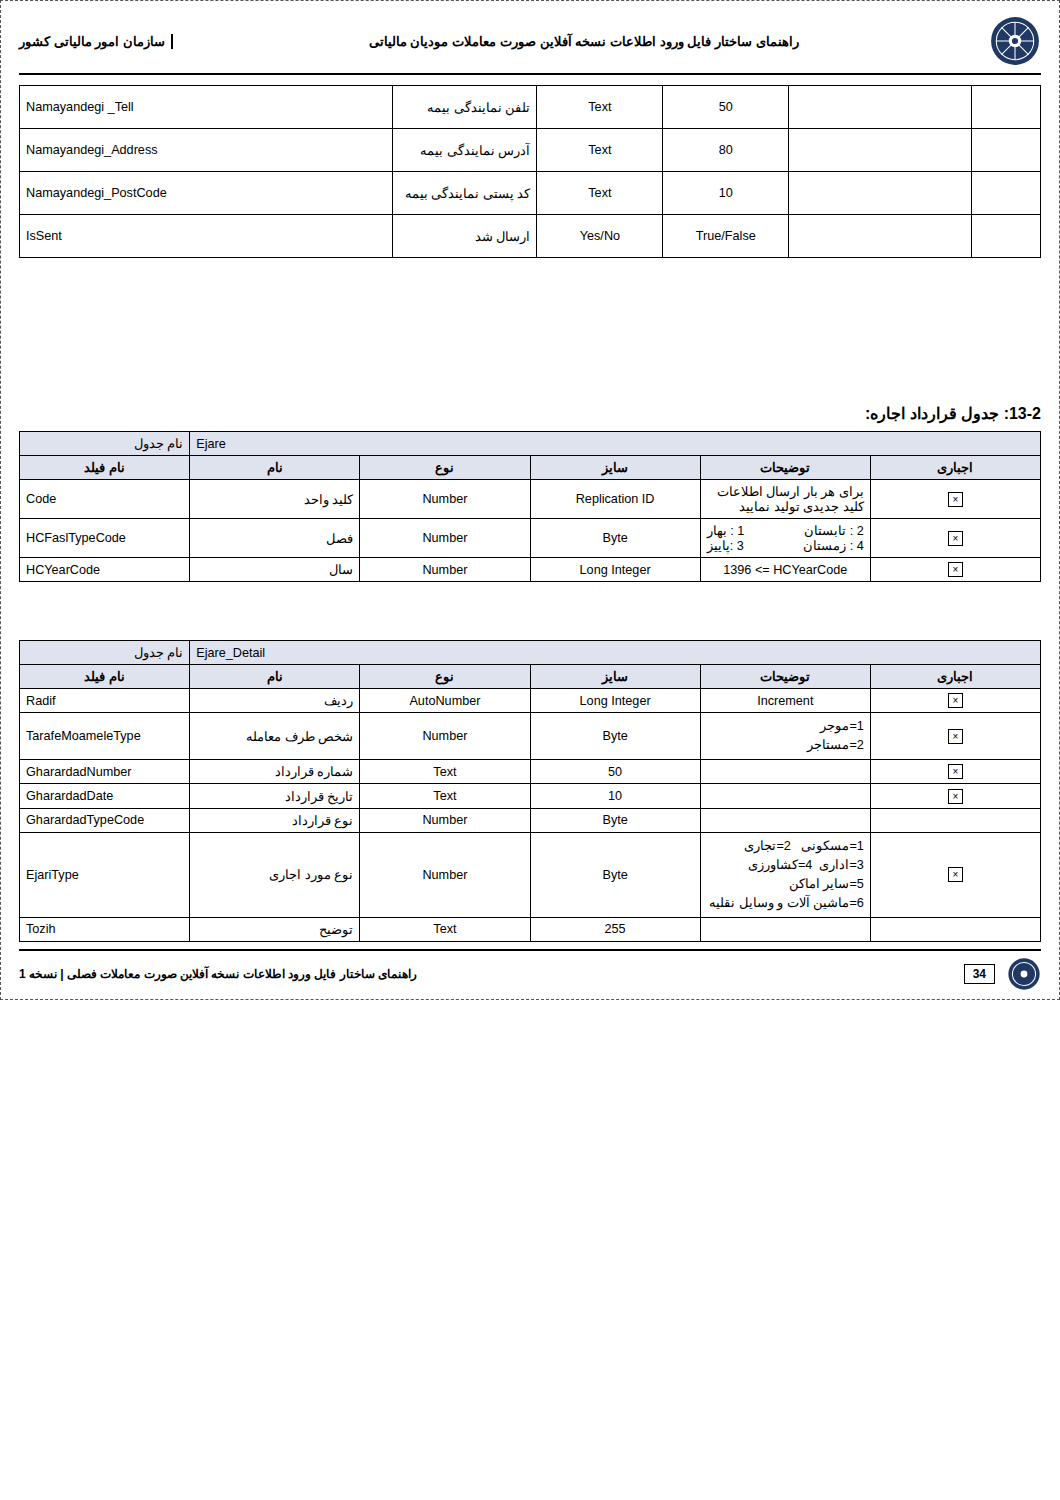راهنمای ساختار فایل ورود اطلاعات نسخه آفلاین صورت معاملات مودیان مالیاتی
سازمان امور مالیاتی کشور
| | | 50 | Text | تلفن نمایندگی بیمه | Namayandegi _Tell |
| | | 80 | Text | آدرس نمایندگی بیمه | Namayandegi_Address |
| | | 10 | Text | کد پستی نمایندگی بیمه | Namayandegi_PostCode |
| | | True/False | Yes/No | ارسال شد | IsSent |
13-2: جدول قرارداد اجاره:
| Ejare | نام جدول |
| --- | --- |
| اجباری | توضیحات | سایز | نوع | نام | نام فیلد |
| | برای هر بار ارسال اطلاعات کلید جدیدی تولید نمایید | Replication ID | Number | کلید واحد | Code |
| | 2 : تابستان 1 : بهار 4 : زمستان 3 :پاییز | Byte | Number | فصل | HCFaslTypeCode |
| | 1396 <= HCYearCode | Long Integer | Number | سال | HCYearCode |
| Ejare_Detail | نام جدول |
| --- | --- |
| اجباری | توضیحات | سایز | نوع | نام | نام فیلد |
| | Increment | Long Integer | AutoNumber | ردیف | Radif |
| | 1=موجر 2=مستاجر | Byte | Number | شخص طرف معامله | TarafeMoameleType |
| | | 50 | Text | شماره قرارداد | GharardadNumber |
| | | 10 | Text | تاریخ قرارداد | GharardadDate |
| | | Byte | Number | نوع قرارداد | GharardadTypeCode |
| | 1=مسکونی 2=تجاری 3=اداری 4=کشاورزی 5=سایر اماکن 6=ماشین آلات و وسایل نقلیه | Byte | Number | نوع مورد اجاری | EjariType |
| | | 255 | Text | توضیح | Tozih |
34
راهنمای ساختار فایل ورود اطلاعات نسخه آفلاین صورت معاملات فصلی | نسخه 1